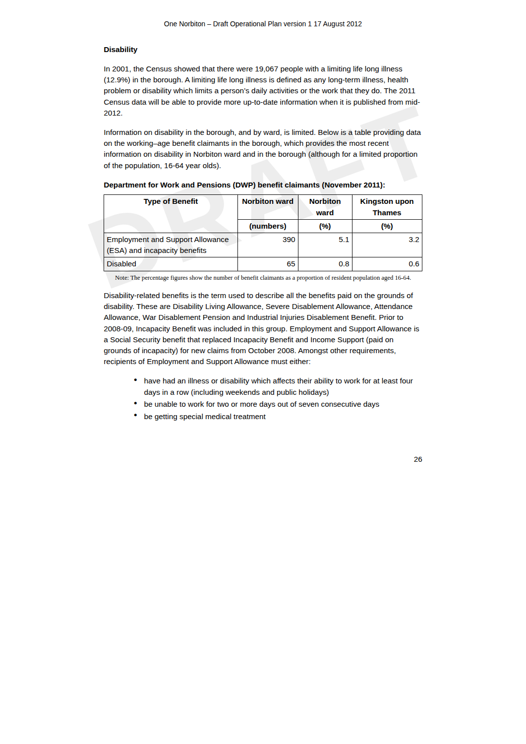DRAFT
One Norbiton – Draft Operational Plan version 1 17 August 2012
Disability
In 2001, the Census showed that there were 19,067 people with a limiting life long illness (12.9%) in the borough. A limiting life long illness is defined as any long-term illness, health problem or disability which limits a person’s daily activities or the work that they do. The 2011 Census data will be able to provide more up-to-date information when it is published from mid-2012.
Information on disability in the borough, and by ward, is limited. Below is a table providing data on the working–age benefit claimants in the borough, which provides the most recent information on disability in Norbiton ward and in the borough (although for a limited proportion of the population, 16-64 year olds).
Department for Work and Pensions (DWP) benefit claimants (November 2011):
| Type of Benefit | Norbiton ward | Norbiton ward | Kingston upon Thames |
| --- | --- | --- | --- |
| (numbers) | (%) | (%) |
| Employment and Support Allowance (ESA) and incapacity benefits | 390 | 5.1 | 3.2 |
| Disabled | 65 | 0.8 | 0.6 |
Note: The percentage figures show the number of benefit claimants as a proportion of resident population aged 16-64.
Disability-related benefits is the term used to describe all the benefits paid on the grounds of disability. These are Disability Living Allowance, Severe Disablement Allowance, Attendance Allowance, War Disablement Pension and Industrial Injuries Disablement Benefit. Prior to 2008-09, Incapacity Benefit was included in this group. Employment and Support Allowance is a Social Security benefit that replaced Incapacity Benefit and Income Support (paid on grounds of incapacity) for new claims from October 2008. Amongst other requirements, recipients of Employment and Support Allowance must either:
have had an illness or disability which affects their ability to work for at least four days in a row (including weekends and public holidays)
be unable to work for two or more days out of seven consecutive days
be getting special medical treatment
26